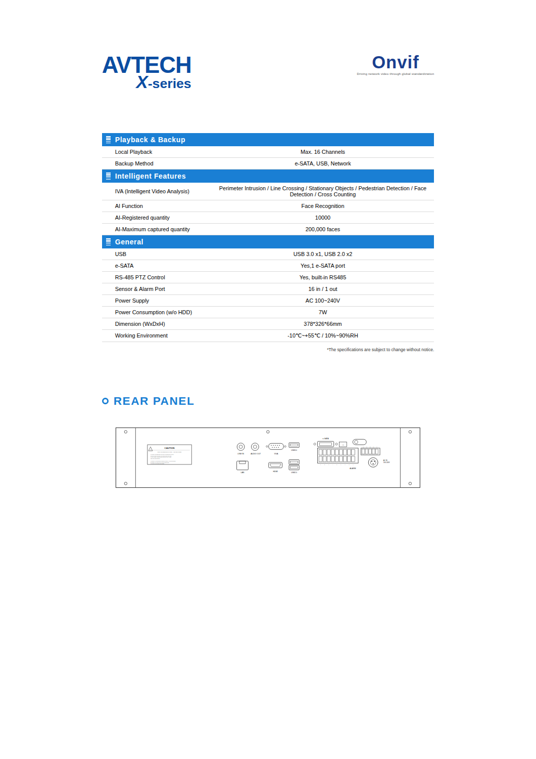AVTECH X-series
Onvif
Driving network video through global standardization
| Playback & Backup |
| Local Playback | Max. 16 Channels |
| Backup Method | e-SATA, USB, Network |
| Intelligent Features |
| IVA (Intelligent Video Analysis) | Perimeter Intrusion / Line Crossing / Stationary Objects / Pedestrian Detection / Face Detection / Cross Counting |
| AI Function | Face Recognition |
| AI-Registered quantity | 10000 |
| AI-Maximum captured quantity | 200,000 faces |
| General |
| USB | USB 3.0 x1, USB 2.0 x2 |
| e-SATA | Yes,1 e-SATA port |
| RS-485 PTZ Control | Yes, built-in RS485 |
| Sensor & Alarm Port | 16 in / 1 out |
| Power Supply | AC 100~240V |
| Power Consumption (w/o HDD) | 7W |
| Dimension (WxDxH) | 378*326*66mm |
| Working Environment | -10℃~+55℃ / 10%~90%RH |
*The specifications are subject to change without notice.
REAR PANEL
CAUTION RISK OF ELECTRIC SHOCK - DO NOT OPEN CAUTION: TO REDUCE THE RISK OF ELECTRIC SHOCK, DO NOT OPEN COVERS. NO USER SERVICEABLE PARTS INSIDE. REFER SERVICING TO QUALIFIED SERVICE PERSONNEL. WARNING: TO PREVENT FIRE OR SHOCK HAZARD, DO NOT EXPOSE THIS UNIT TO RAIN OR MOISTURE. THIS UNIT MUST BE GROUNDED. ! LINE IN AUDIO OUT VGA LAN HDMI USB3.0 USB2.0 e-SATA 485 123 456 789 101112 1314 ALARM AC IN 100-240V